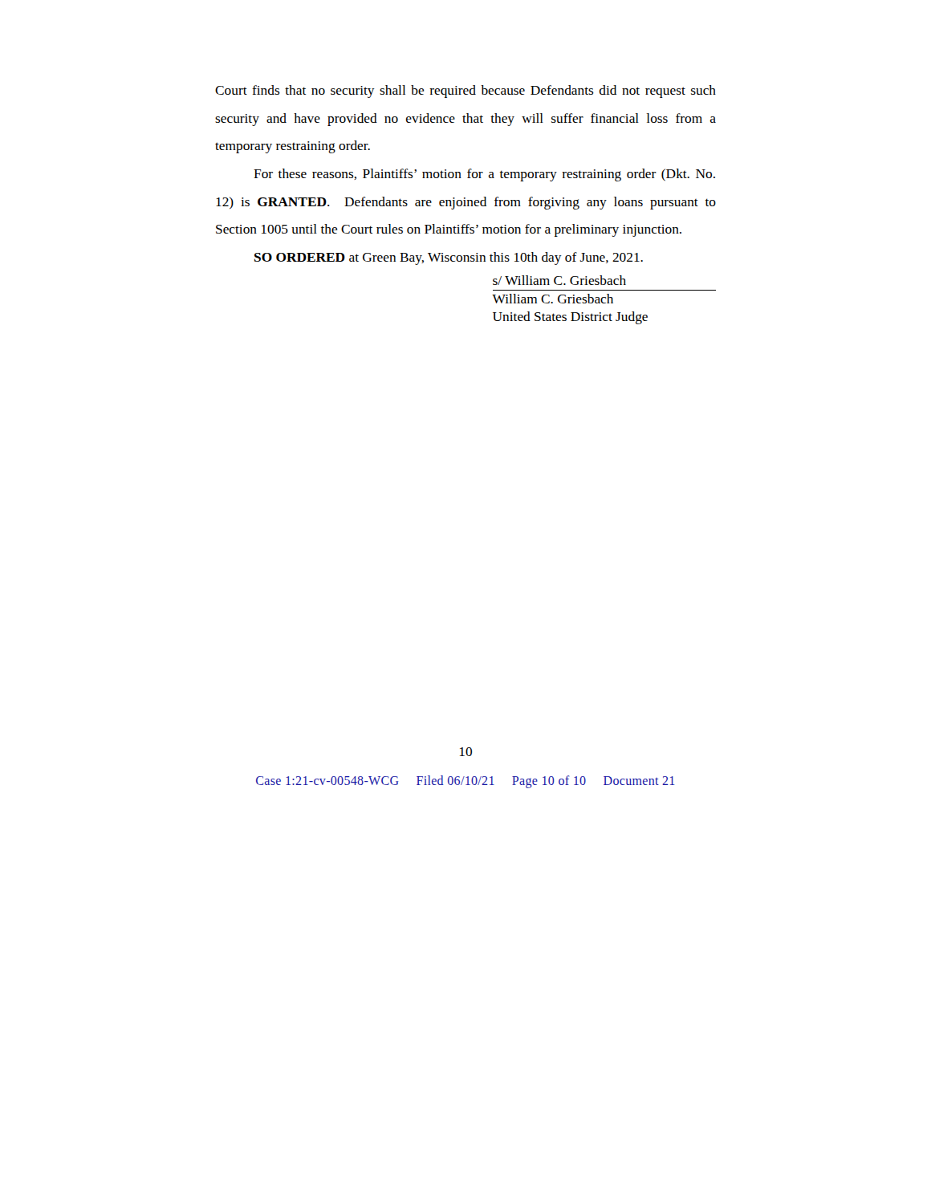Court finds that no security shall be required because Defendants did not request such security and have provided no evidence that they will suffer financial loss from a temporary restraining order.
For these reasons, Plaintiffs’ motion for a temporary restraining order (Dkt. No. 12) is GRANTED. Defendants are enjoined from forgiving any loans pursuant to Section 1005 until the Court rules on Plaintiffs’ motion for a preliminary injunction.
SO ORDERED at Green Bay, Wisconsin this 10th day of June, 2021.
s/ William C. Griesbach
William C. Griesbach
United States District Judge
10
Case 1:21-cv-00548-WCG Filed 06/10/21 Page 10 of 10 Document 21